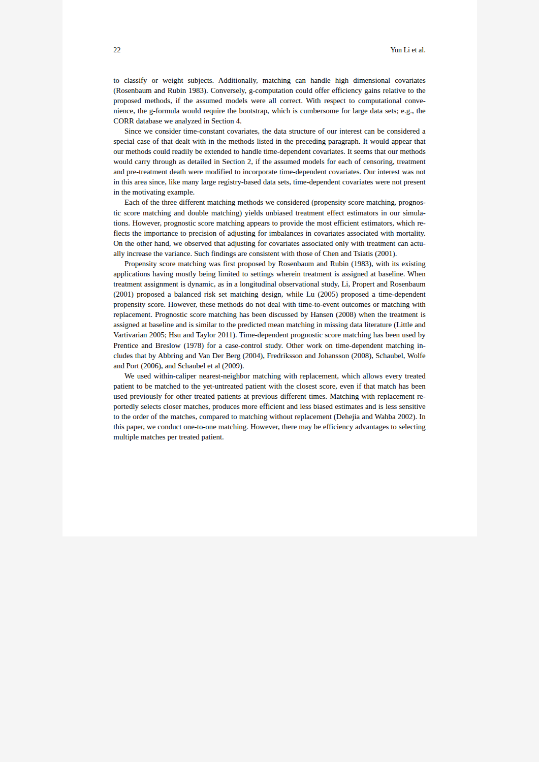22 Yun Li et al.
to classify or weight subjects. Additionally, matching can handle high dimensional covariates (Rosenbaum and Rubin 1983). Conversely, g-computation could offer efficiency gains relative to the proposed methods, if the assumed models were all correct. With respect to computational convenience, the g-formula would require the bootstrap, which is cumbersome for large data sets; e.g., the CORR database we analyzed in Section 4.
Since we consider time-constant covariates, the data structure of our interest can be considered a special case of that dealt with in the methods listed in the preceding paragraph. It would appear that our methods could readily be extended to handle time-dependent covariates. It seems that our methods would carry through as detailed in Section 2, if the assumed models for each of censoring, treatment and pre-treatment death were modified to incorporate time-dependent covariates. Our interest was not in this area since, like many large registry-based data sets, time-dependent covariates were not present in the motivating example.
Each of the three different matching methods we considered (propensity score matching, prognostic score matching and double matching) yields unbiased treatment effect estimators in our simulations. However, prognostic score matching appears to provide the most efficient estimators, which reflects the importance to precision of adjusting for imbalances in covariates associated with mortality. On the other hand, we observed that adjusting for covariates associated only with treatment can actually increase the variance. Such findings are consistent with those of Chen and Tsiatis (2001).
Propensity score matching was first proposed by Rosenbaum and Rubin (1983), with its existing applications having mostly being limited to settings wherein treatment is assigned at baseline. When treatment assignment is dynamic, as in a longitudinal observational study, Li, Propert and Rosenbaum (2001) proposed a balanced risk set matching design, while Lu (2005) proposed a time-dependent propensity score. However, these methods do not deal with time-to-event outcomes or matching with replacement. Prognostic score matching has been discussed by Hansen (2008) when the treatment is assigned at baseline and is similar to the predicted mean matching in missing data literature (Little and Vartivarian 2005; Hsu and Taylor 2011). Time-dependent prognostic score matching has been used by Prentice and Breslow (1978) for a case-control study. Other work on time-dependent matching includes that by Abbring and Van Der Berg (2004), Fredriksson and Johansson (2008), Schaubel, Wolfe and Port (2006), and Schaubel et al (2009).
We used within-caliper nearest-neighbor matching with replacement, which allows every treated patient to be matched to the yet-untreated patient with the closest score, even if that match has been used previously for other treated patients at previous different times. Matching with replacement reportedly selects closer matches, produces more efficient and less biased estimates and is less sensitive to the order of the matches, compared to matching without replacement (Dehejia and Wahba 2002). In this paper, we conduct one-to-one matching. However, there may be efficiency advantages to selecting multiple matches per treated patient.